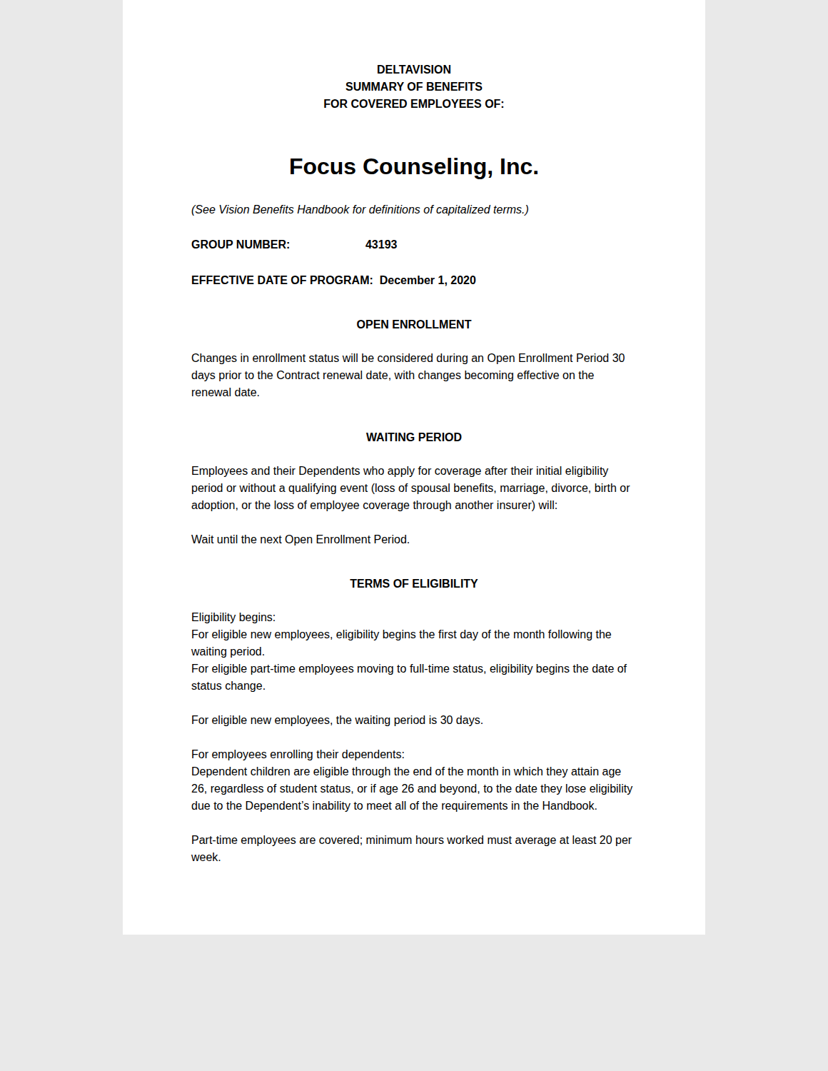DELTAVISION
SUMMARY OF BENEFITS
FOR COVERED EMPLOYEES OF:
Focus Counseling, Inc.
(See Vision Benefits Handbook for definitions of capitalized terms.)
GROUP NUMBER: 43193
EFFECTIVE DATE OF PROGRAM: December 1, 2020
OPEN ENROLLMENT
Changes in enrollment status will be considered during an Open Enrollment Period 30 days prior to the Contract renewal date, with changes becoming effective on the renewal date.
WAITING PERIOD
Employees and their Dependents who apply for coverage after their initial eligibility period or without a qualifying event (loss of spousal benefits, marriage, divorce, birth or adoption, or the loss of employee coverage through another insurer) will:
Wait until the next Open Enrollment Period.
TERMS OF ELIGIBILITY
Eligibility begins:
For eligible new employees, eligibility begins the first day of the month following the waiting period.
For eligible part-time employees moving to full-time status, eligibility begins the date of status change.
For eligible new employees, the waiting period is 30 days.
For employees enrolling their dependents:
Dependent children are eligible through the end of the month in which they attain age 26, regardless of student status, or if age 26 and beyond, to the date they lose eligibility due to the Dependent’s inability to meet all of the requirements in the Handbook.
Part-time employees are covered; minimum hours worked must average at least 20 per week.